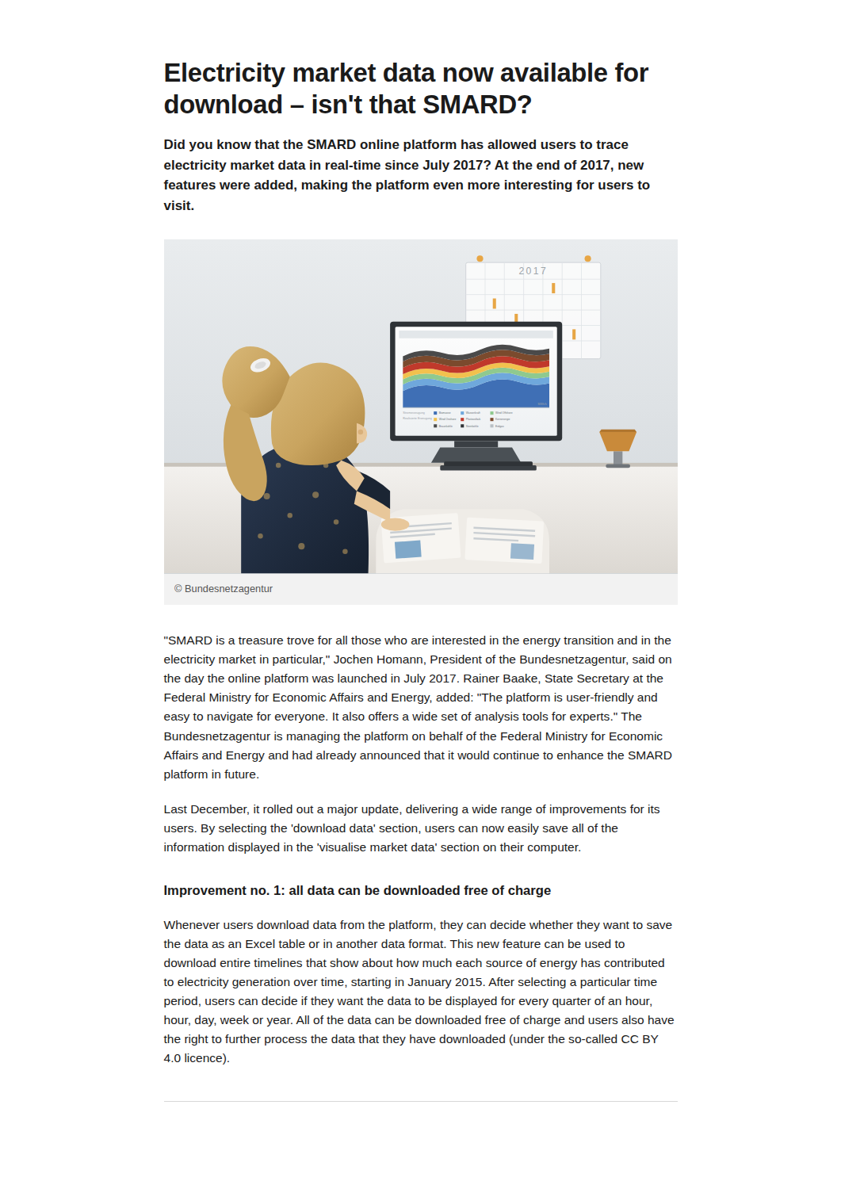Electricity market data now available for download – isn't that SMARD?
Did you know that the SMARD online platform has allowed users to trace electricity market data in real-time since July 2017? At the end of 2017, new features were added, making the platform even more interesting for users to visit.
2017 Stromerzeugung Realisierte Erzeugung Biomasse Wasserkraft Wind Offshore Wind Onshore Photovoltaik Kernenergie Braunkohle Steinkohle Erdgas MWh/h
© Bundesnetzagentur
"SMARD is a treasure trove for all those who are interested in the energy transition and in the electricity market in particular," Jochen Homann, President of the Bundesnetzagentur, said on the day the online platform was launched in July 2017. Rainer Baake, State Secretary at the Federal Ministry for Economic Affairs and Energy, added: "The platform is user-friendly and easy to navigate for everyone. It also offers a wide set of analysis tools for experts." The Bundesnetzagentur is managing the platform on behalf of the Federal Ministry for Economic Affairs and Energy and had already announced that it would continue to enhance the SMARD platform in future.
Last December, it rolled out a major update, delivering a wide range of improvements for its users. By selecting the 'download data' section, users can now easily save all of the information displayed in the 'visualise market data' section on their computer.
Improvement no. 1: all data can be downloaded free of charge
Whenever users download data from the platform, they can decide whether they want to save the data as an Excel table or in another data format. This new feature can be used to download entire timelines that show about how much each source of energy has contributed to electricity generation over time, starting in January 2015. After selecting a particular time period, users can decide if they want the data to be displayed for every quarter of an hour, hour, day, week or year. All of the data can be downloaded free of charge and users also have the right to further process the data that they have downloaded (under the so-called CC BY 4.0 licence).